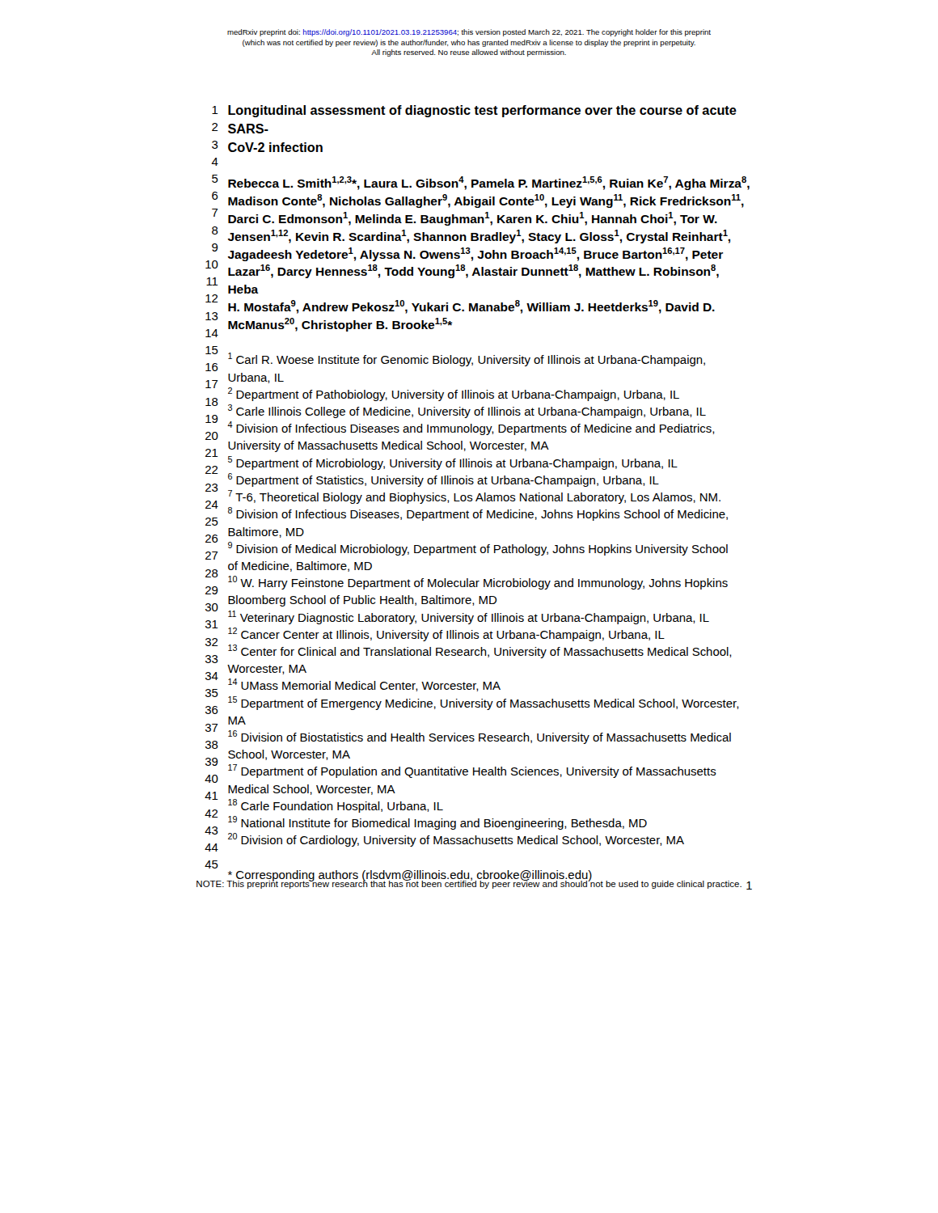medRxiv preprint doi: https://doi.org/10.1101/2021.03.19.21253964; this version posted March 22, 2021. The copyright holder for this preprint
(which was not certified by peer review) is the author/funder, who has granted medRxiv a license to display the preprint in perpetuity.
All rights reserved. No reuse allowed without permission.
1 2 3 4 5 6 7 8 9 10 11 12 13 14 15 16 17 18 19 20 21 22 23 24 25 26 27 28 29 30 31 32 33 34 35 36 37 38 39 40 41 42 43 44 45
Longitudinal assessment of diagnostic test performance over the course of acute SARS-
CoV-2 infection
Rebecca L. Smith1,2,3*, Laura L. Gibson4, Pamela P. Martinez1,5,6, Ruian Ke7, Agha Mirza8,
Madison Conte8, Nicholas Gallagher9, Abigail Conte10, Leyi Wang11, Rick Fredrickson11,
Darci C. Edmonson1, Melinda E. Baughman1, Karen K. Chiu1, Hannah Choi1, Tor W.
Jensen1,12, Kevin R. Scardina1, Shannon Bradley1, Stacy L. Gloss1, Crystal Reinhart1,
Jagadeesh Yedetore1, Alyssa N. Owens13, John Broach14,15, Bruce Barton16,17, Peter
Lazar16, Darcy Henness18, Todd Young18, Alastair Dunnett18, Matthew L. Robinson8, Heba
H. Mostafa9, Andrew Pekosz10, Yukari C. Manabe8, William J. Heetderks19, David D.
McManus20, Christopher B. Brooke1,5*
1 Carl R. Woese Institute for Genomic Biology, University of Illinois at Urbana-Champaign,
Urbana, IL
2 Department of Pathobiology, University of Illinois at Urbana-Champaign, Urbana, IL
3 Carle Illinois College of Medicine, University of Illinois at Urbana-Champaign, Urbana, IL
4 Division of Infectious Diseases and Immunology, Departments of Medicine and Pediatrics,
University of Massachusetts Medical School, Worcester, MA
5 Department of Microbiology, University of Illinois at Urbana-Champaign, Urbana, IL
6 Department of Statistics, University of Illinois at Urbana-Champaign, Urbana, IL
7 T-6, Theoretical Biology and Biophysics, Los Alamos National Laboratory, Los Alamos, NM.
8 Division of Infectious Diseases, Department of Medicine, Johns Hopkins School of Medicine,
Baltimore, MD
9 Division of Medical Microbiology, Department of Pathology, Johns Hopkins University School
of Medicine, Baltimore, MD
10 W. Harry Feinstone Department of Molecular Microbiology and Immunology, Johns Hopkins
Bloomberg School of Public Health, Baltimore, MD
11 Veterinary Diagnostic Laboratory, University of Illinois at Urbana-Champaign, Urbana, IL
12 Cancer Center at Illinois, University of Illinois at Urbana-Champaign, Urbana, IL
13 Center for Clinical and Translational Research, University of Massachusetts Medical School,
Worcester, MA
14 UMass Memorial Medical Center, Worcester, MA
15 Department of Emergency Medicine, University of Massachusetts Medical School, Worcester,
MA
16 Division of Biostatistics and Health Services Research, University of Massachusetts Medical
School, Worcester, MA
17 Department of Population and Quantitative Health Sciences, University of Massachusetts
Medical School, Worcester, MA
18 Carle Foundation Hospital, Urbana, IL
19 National Institute for Biomedical Imaging and Bioengineering, Bethesda, MD
20 Division of Cardiology, University of Massachusetts Medical School, Worcester, MA
* Corresponding authors (rlsdvm@illinois.edu, cbrooke@illinois.edu)
NOTE: This preprint reports new research that has not been certified by peer review and should not be used to guide clinical practice.
1